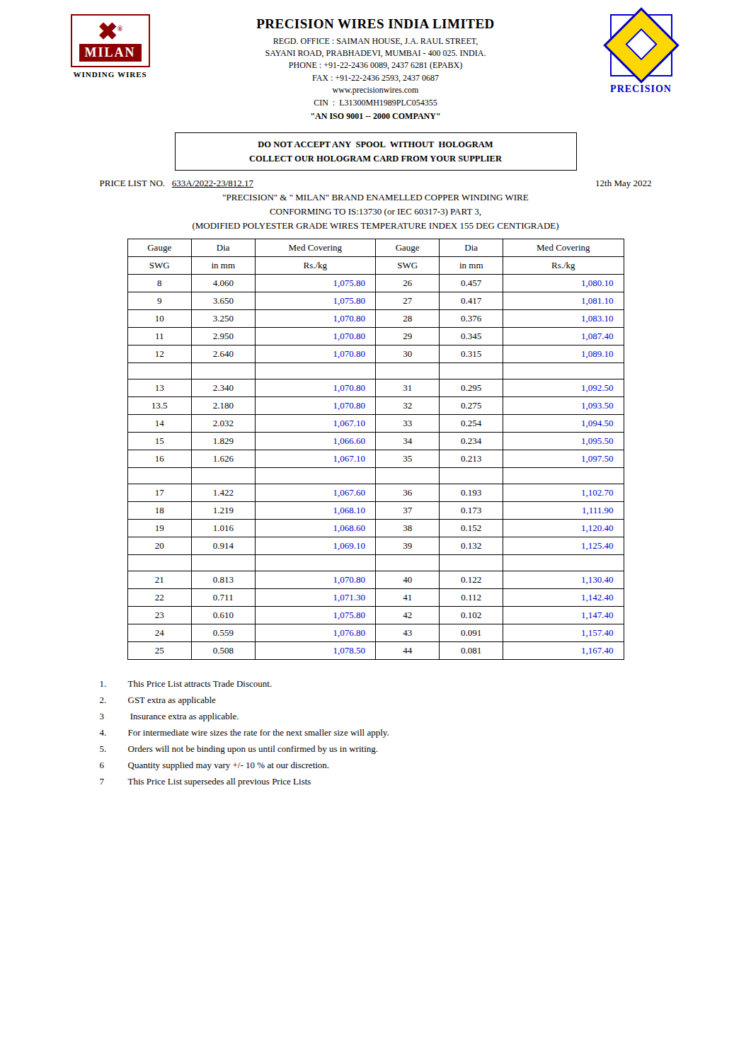✖®
MILAN
WINDING WIRES
PRECISION WIRES INDIA LIMITED
REGD. OFFICE : SAIMAN HOUSE, J.A. RAUL STREET,
SAYANI ROAD, PRABHADEVI, MUMBAI - 400 025. INDIA.
PHONE : +91-22-2436 0089, 2437 6281 (EPABX)
FAX : +91-22-2436 2593, 2437 0687
www.precisionwires.com
CIN : L31300MH1989PLC054355
"AN ISO 9001 -- 2000 COMPANY"
PRECISION
DO NOT ACCEPT ANY SPOOL WITHOUT HOLOGRAM
COLLECT OUR HOLOGRAM CARD FROM YOUR SUPPLIER
PRICE LIST NO. 633A/2022-23/812.17
12th May 2022
"PRECISION" & " MILAN" BRAND ENAMELLED COPPER WINDING WIRE
CONFORMING TO IS:13730 (or IEC 60317-3) PART 3,
(MODIFIED POLYESTER GRADE WIRES TEMPERATURE INDEX 155 DEG CENTIGRADE)
| Gauge | Dia | Med Covering | Gauge | Dia | Med Covering |
| --- | --- | --- | --- | --- | --- |
| SWG | in mm | Rs./kg | SWG | in mm | Rs./kg |
| 8 | 4.060 | 1,075.80 | 26 | 0.457 | 1,080.10 |
| 9 | 3.650 | 1,075.80 | 27 | 0.417 | 1,081.10 |
| 10 | 3.250 | 1,070.80 | 28 | 0.376 | 1,083.10 |
| 11 | 2.950 | 1,070.80 | 29 | 0.345 | 1,087.40 |
| 12 | 2.640 | 1,070.80 | 30 | 0.315 | 1,089.10 |
| 13 | 2.340 | 1,070.80 | 31 | 0.295 | 1,092.50 |
| 13.5 | 2.180 | 1,070.80 | 32 | 0.275 | 1,093.50 |
| 14 | 2.032 | 1,067.10 | 33 | 0.254 | 1,094.50 |
| 15 | 1.829 | 1,066.60 | 34 | 0.234 | 1,095.50 |
| 16 | 1.626 | 1,067.10 | 35 | 0.213 | 1,097.50 |
| 17 | 1.422 | 1,067.60 | 36 | 0.193 | 1,102.70 |
| 18 | 1.219 | 1,068.10 | 37 | 0.173 | 1,111.90 |
| 19 | 1.016 | 1,068.60 | 38 | 0.152 | 1,120.40 |
| 20 | 0.914 | 1,069.10 | 39 | 0.132 | 1,125.40 |
| 21 | 0.813 | 1,070.80 | 40 | 0.122 | 1,130.40 |
| 22 | 0.711 | 1,071.30 | 41 | 0.112 | 1,142.40 |
| 23 | 0.610 | 1,075.80 | 42 | 0.102 | 1,147.40 |
| 24 | 0.559 | 1,076.80 | 43 | 0.091 | 1,157.40 |
| 25 | 0.508 | 1,078.50 | 44 | 0.081 | 1,167.40 |
1. This Price List attracts Trade Discount.
2. GST extra as applicable
3 Insurance extra as applicable.
4. For intermediate wire sizes the rate for the next smaller size will apply.
5. Orders will not be binding upon us until confirmed by us in writing.
6 Quantity supplied may vary +/- 10 % at our discretion.
7 This Price List supersedes all previous Price Lists